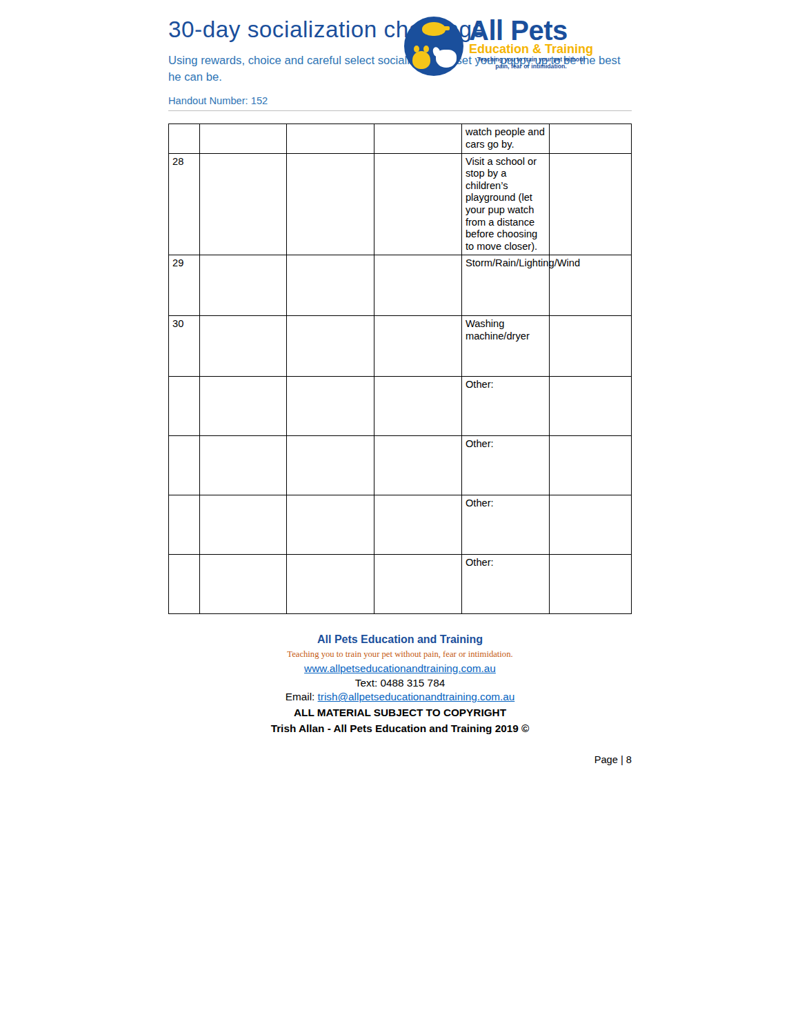All Pets
Education & Training
Teaching you to train your pet without
pain, fear or intimidation.
30-day socialization challenge
Using rewards, choice and careful select socialization to set your puppy up to be the best he can be.
Handout Number: 152
| | | | | watch people and cars go by. | |
| 28 | | | | Visit a school or stop by a children’s playground (let your pup watch from a distance before choosing to move closer). | |
| 29 | | | | Storm/Rain/Lighting/Wind | |
| 30 | | | | Washing machine/dryer | |
| | | | | Other: | |
| | | | | Other: | |
| | | | | Other: | |
| | | | | Other: | |
All Pets Education and Training
Teaching you to train your pet without pain, fear or intimidation.
www.allpetseducationandtraining.com.au
Text: 0488 315 784
Email: trish@allpetseducationandtraining.com.au
ALL MATERIAL SUBJECT TO COPYRIGHT
Trish Allan - All Pets Education and Training 2019 ©
Page | 8